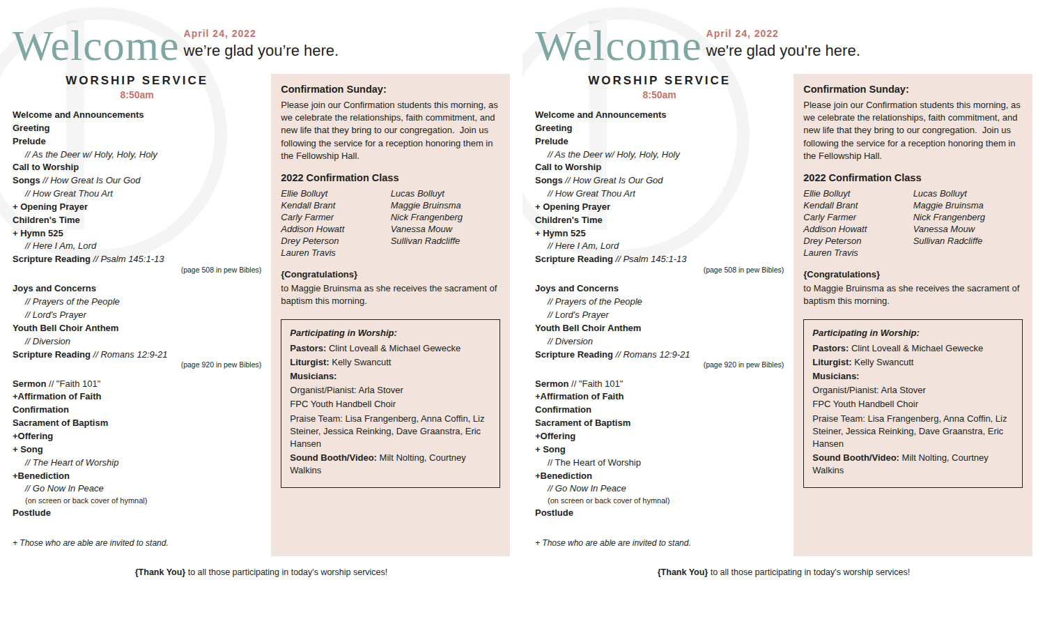Welcome
April 24, 2022
we’re glad you’re here.
WORSHIP SERVICE
8:50am
Welcome and Announcements
Greeting
Prelude
// As the Deer w/ Holy, Holy, Holy
Call to Worship
Songs // How Great Is Our God
// How Great Thou Art
+ Opening Prayer
Children's Time
+ Hymn 525
// Here I Am, Lord
Scripture Reading // Psalm 145:1-13
(page 508 in pew Bibles)
Joys and Concerns
// Prayers of the People
// Lord's Prayer
Youth Bell Choir Anthem
// Diversion
Scripture Reading // Romans 12:9-21
(page 920 in pew Bibles)
Sermon // "Faith 101"
+Affirmation of Faith
Confirmation
Sacrament of Baptism
+Offering
+ Song
// The Heart of Worship
+Benediction
// Go Now In Peace
(on screen or back cover of hymnal)
Postlude
+ Those who are able are invited to stand.
Confirmation Sunday:
Please join our Confirmation students this morning, as we celebrate the relationships, faith commitment, and new life that they bring to our congregation. Join us following the service for a reception honoring them in the Fellowship Hall.
2022 Confirmation Class
| Ellie Bolluyt | Lucas Bolluyt |
| Kendall Brant | Maggie Bruinsma |
| Carly Farmer | Nick Frangenberg |
| Addison Howatt | Vanessa Mouw |
| Drey Peterson | Sullivan Radcliffe |
| Lauren Travis | |
{Congratulations}
to Maggie Bruinsma as she receives the sacrament of baptism this morning.
Participating in Worship:
Pastors: Clint Loveall & Michael Gewecke
Liturgist: Kelly Swancutt
Musicians:
Organist/Pianist: Arla Stover
FPC Youth Handbell Choir
Praise Team: Lisa Frangenberg, Anna Coffin, Liz Steiner, Jessica Reinking, Dave Graanstra, Eric Hansen
Sound Booth/Video: Milt Nolting, Courtney Walkins
{Thank You} to all those participating in today's worship services!
Welcome
April 24, 2022
we're glad you're here.
WORSHIP SERVICE
8:50am
Welcome and Announcements
Greeting
Prelude
// As the Deer w/ Holy, Holy, Holy
Call to Worship
Songs // How Great Is Our God
// How Great Thou Art
+ Opening Prayer
Children's Time
+ Hymn 525
// Here I Am, Lord
Scripture Reading // Psalm 145:1-13
(page 508 in pew Bibles)
Joys and Concerns
// Prayers of the People
// Lord's Prayer
Youth Bell Choir Anthem
// Diversion
Scripture Reading // Romans 12:9-21
(page 920 in pew Bibles)
Sermon // "Faith 101"
+Affirmation of Faith
Confirmation
Sacrament of Baptism
+Offering
+ Song
// The Heart of Worship
+Benediction
// Go Now In Peace
(on screen or back cover of hymnal)
Postlude
+ Those who are able are invited to stand.
Confirmation Sunday:
Please join our Confirmation students this morning, as we celebrate the relationships, faith commitment, and new life that they bring to our congregation. Join us following the service for a reception honoring them in the Fellowship Hall.
2022 Confirmation Class
| Ellie Bolluyt | Lucas Bolluyt |
| Kendall Brant | Maggie Bruinsma |
| Carly Farmer | Nick Frangenberg |
| Addison Howatt | Vanessa Mouw |
| Drey Peterson | Sullivan Radcliffe |
| Lauren Travis | |
{Congratulations}
to Maggie Bruinsma as she receives the sacrament of baptism this morning.
Participating in Worship:
Pastors: Clint Loveall & Michael Gewecke
Liturgist: Kelly Swancutt
Musicians:
Organist/Pianist: Arla Stover
FPC Youth Handbell Choir
Praise Team: Lisa Frangenberg, Anna Coffin, Liz Steiner, Jessica Reinking, Dave Graanstra, Eric Hansen
Sound Booth/Video: Milt Nolting, Courtney Walkins
{Thank You} to all those participating in today's worship services!